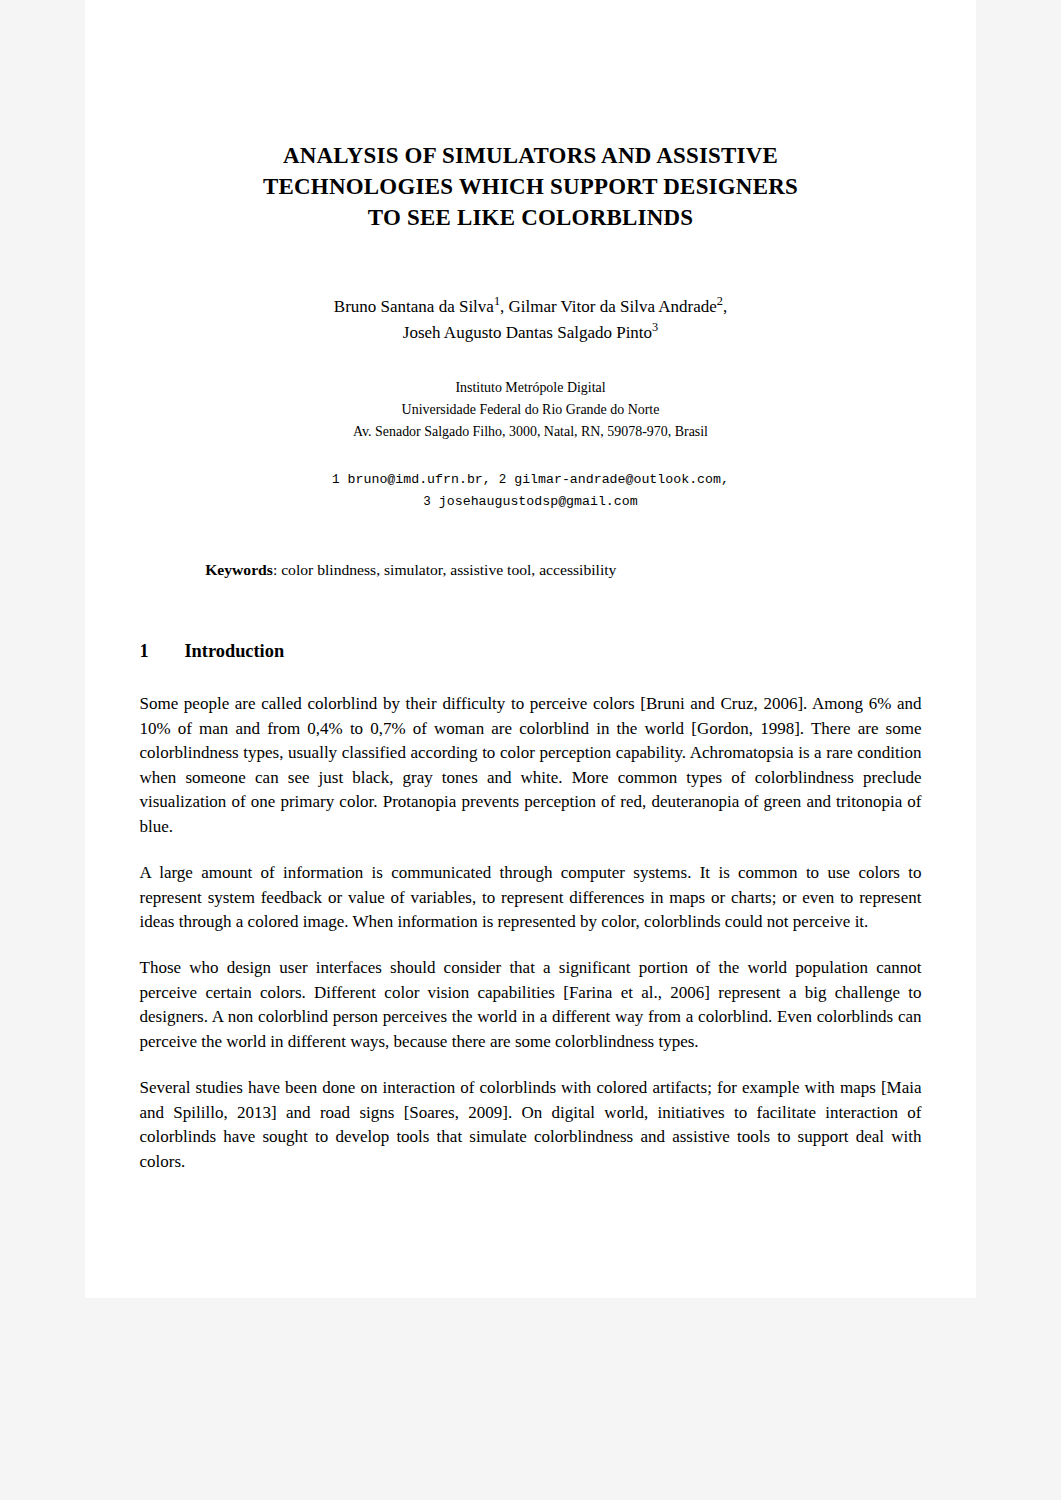Analysis of Simulators and Assistive
Technologies Which Support Designers
to See Like Colorblinds
Bruno Santana da Silva1, Gilmar Vitor da Silva Andrade2,
Joseh Augusto Dantas Salgado Pinto3
Instituto Metrópole Digital
Universidade Federal do Rio Grande do Norte
Av. Senador Salgado Filho, 3000, Natal, RN, 59078-970, Brasil
1 bruno@imd.ufrn.br, 2 gilmar-andrade@outlook.com,
3 josehaugustodsp@gmail.com
Keywords: color blindness, simulator, assistive tool, accessibility
1 Introduction
Some people are called colorblind by their difficulty to perceive colors [Bruni and Cruz, 2006]. Among 6% and 10% of man and from 0,4% to 0,7% of woman are colorblind in the world [Gordon, 1998]. There are some colorblindness types, usually classified according to color perception capability. Achromatopsia is a rare condition when someone can see just black, gray tones and white. More common types of colorblindness preclude visualization of one primary color. Protanopia prevents perception of red, deuteranopia of green and tritonopia of blue.
A large amount of information is communicated through computer systems. It is common to use colors to represent system feedback or value of variables, to represent differences in maps or charts; or even to represent ideas through a colored image. When information is represented by color, colorblinds could not perceive it.
Those who design user interfaces should consider that a significant portion of the world population cannot perceive certain colors. Different color vision capabilities [Farina et al., 2006] represent a big challenge to designers. A non colorblind person perceives the world in a different way from a colorblind. Even colorblinds can perceive the world in different ways, because there are some colorblindness types.
Several studies have been done on interaction of colorblinds with colored artifacts; for example with maps [Maia and Spilillo, 2013] and road signs [Soares, 2009]. On digital world, initiatives to facilitate interaction of colorblinds have sought to develop tools that simulate colorblindness and assistive tools to support deal with colors.